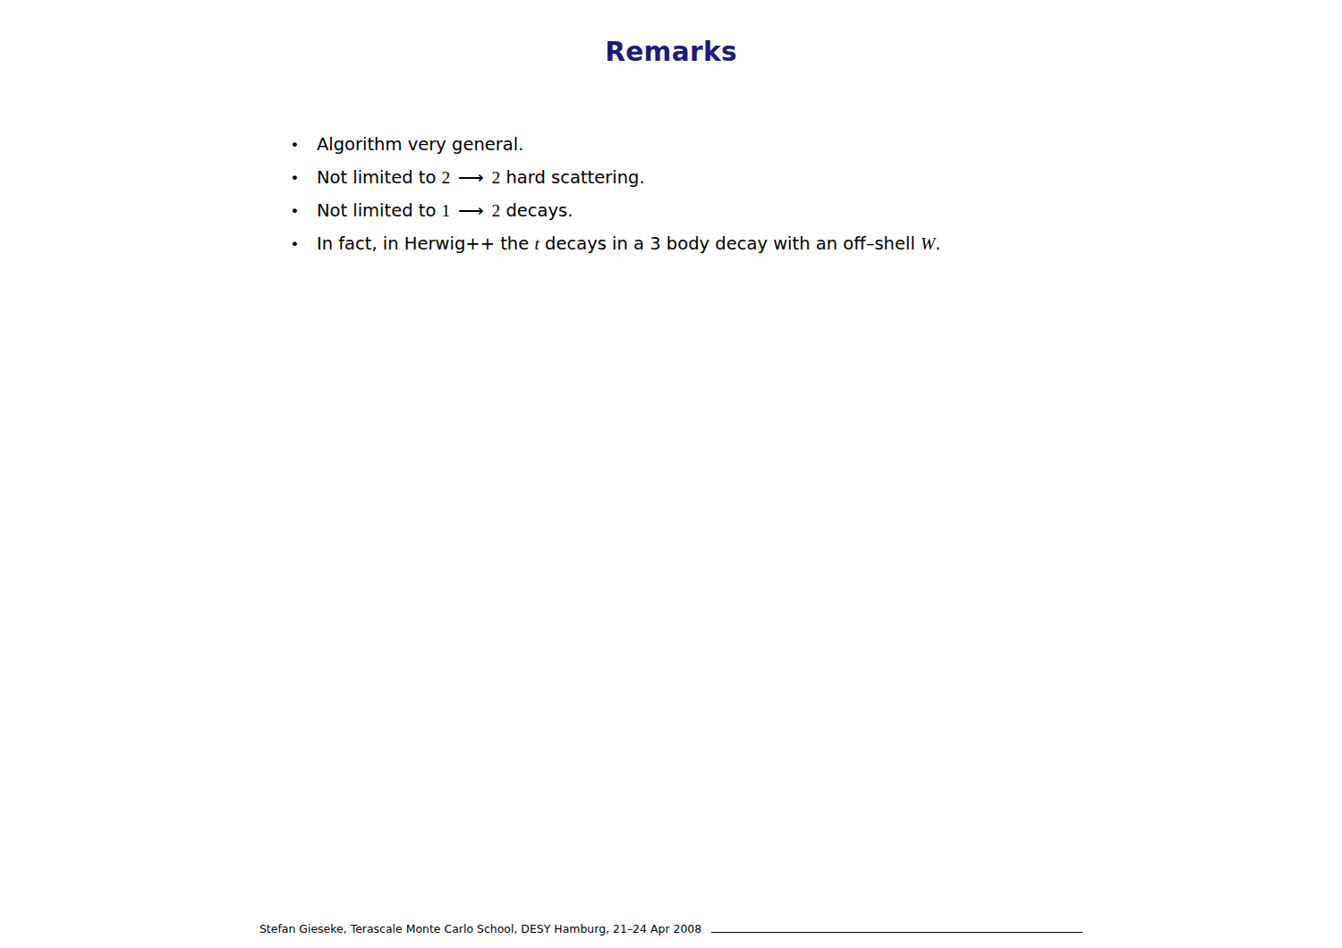Remarks
Algorithm very general.
Not limited to 2 ⟶ 2 hard scattering.
Not limited to 1 ⟶ 2 decays.
In fact, in Herwig++ the t decays in a 3 body decay with an off–shell W.
Stefan Gieseke, Terascale Monte Carlo School, DESY Hamburg, 21–24 Apr 2008